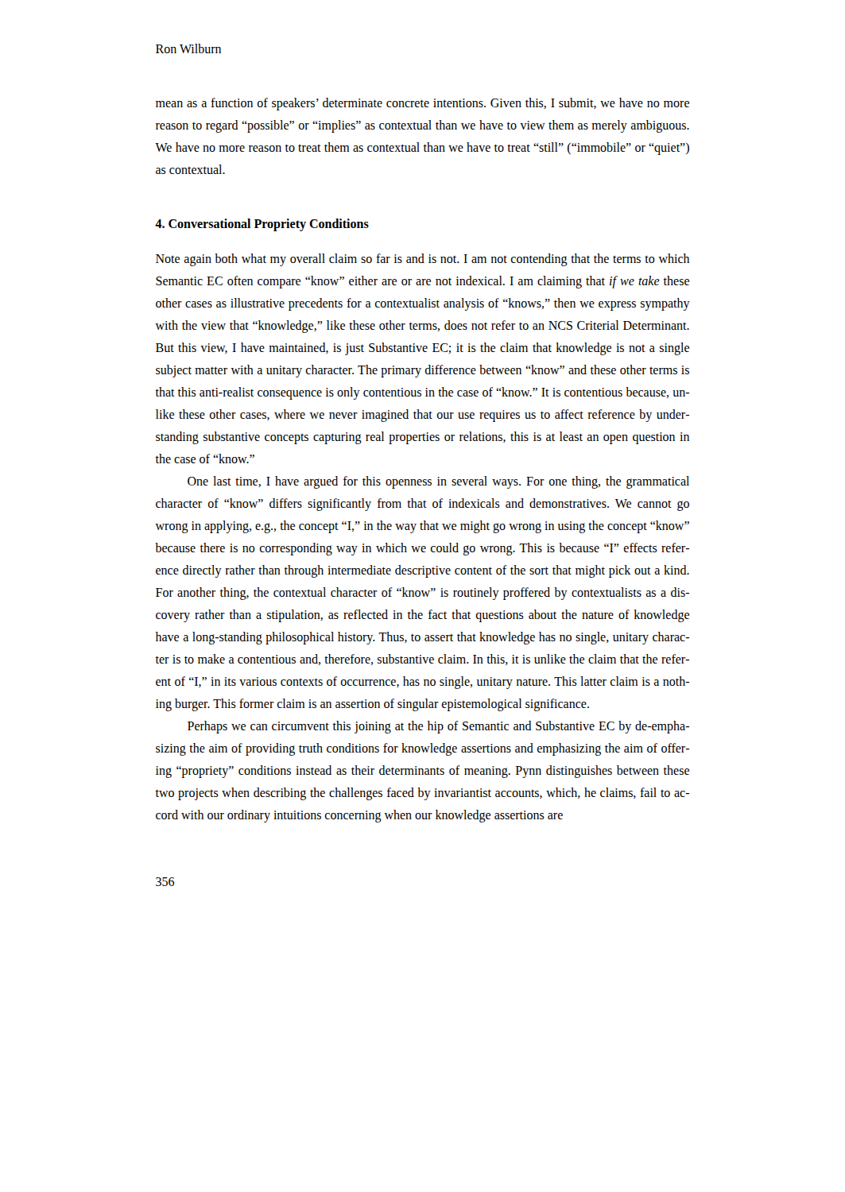Ron Wilburn
mean as a function of speakers’ determinate concrete intentions. Given this, I submit, we have no more reason to regard “possible” or “implies” as contextual than we have to view them as merely ambiguous. We have no more reason to treat them as contextual than we have to treat “still” (“immobile” or “quiet”) as contextual.
4. Conversational Propriety Conditions
Note again both what my overall claim so far is and is not. I am not contending that the terms to which Semantic EC often compare “know” either are or are not indexical. I am claiming that if we take these other cases as illustrative precedents for a contextualist analysis of “knows,” then we express sympathy with the view that “knowledge,” like these other terms, does not refer to an NCS Criterial Determinant. But this view, I have maintained, is just Substantive EC; it is the claim that knowledge is not a single subject matter with a unitary character. The primary difference between “know” and these other terms is that this anti-realist consequence is only contentious in the case of “know.” It is contentious because, unlike these other cases, where we never imagined that our use requires us to affect reference by understanding substantive concepts capturing real properties or relations, this is at least an open question in the case of “know.”
One last time, I have argued for this openness in several ways. For one thing, the grammatical character of “know” differs significantly from that of indexicals and demonstratives. We cannot go wrong in applying, e.g., the concept “I,” in the way that we might go wrong in using the concept “know” because there is no corresponding way in which we could go wrong. This is because “I” effects reference directly rather than through intermediate descriptive content of the sort that might pick out a kind. For another thing, the contextual character of “know” is routinely proffered by contextualists as a discovery rather than a stipulation, as reflected in the fact that questions about the nature of knowledge have a long-standing philosophical history. Thus, to assert that knowledge has no single, unitary character is to make a contentious and, therefore, substantive claim. In this, it is unlike the claim that the referent of “I,” in its various contexts of occurrence, has no single, unitary nature. This latter claim is a nothing burger. This former claim is an assertion of singular epistemological significance.
Perhaps we can circumvent this joining at the hip of Semantic and Substantive EC by de-emphasizing the aim of providing truth conditions for knowledge assertions and emphasizing the aim of offering “propriety” conditions instead as their determinants of meaning. Pynn distinguishes between these two projects when describing the challenges faced by invariantist accounts, which, he claims, fail to accord with our ordinary intuitions concerning when our knowledge assertions are
356